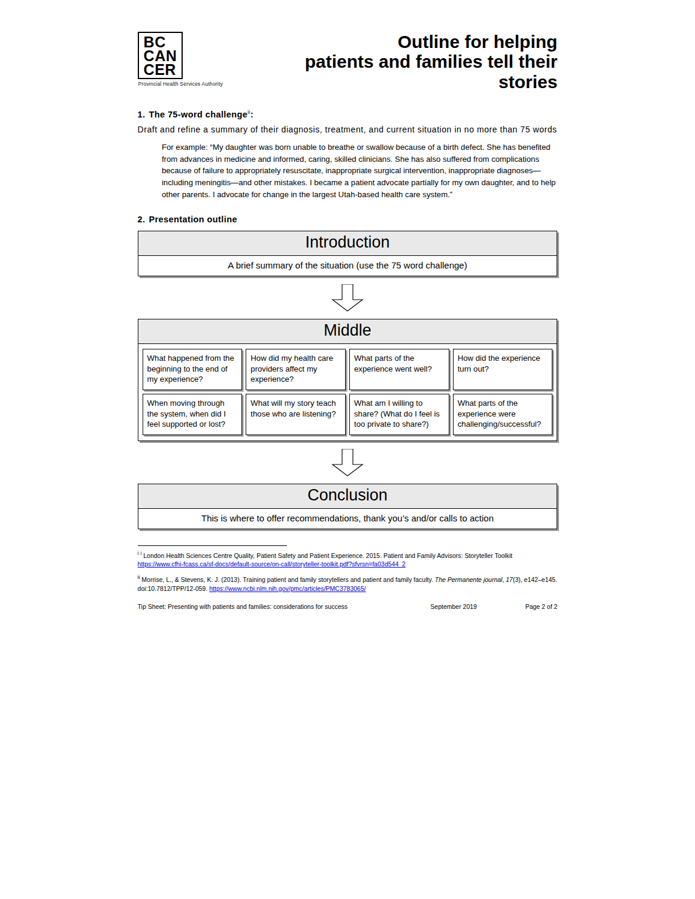BC CAN CER
Provincial Health Services Authority
Outline for helping
patients and families tell their stories
1. The 75-word challengeii:
Draft and refine a summary of their diagnosis, treatment, and current situation in no more than 75 words
For example: “My daughter was born unable to breathe or swallow because of a birth defect. She has benefited from advances in medicine and informed, caring, skilled clinicians. She has also suffered from complications because of failure to appropriately resuscitate, inappropriate surgical intervention, inappropriate diagnoses—including meningitis—and other mistakes. I became a patient advocate partially for my own daughter, and to help other parents. I advocate for change in the largest Utah-based health care system.”
2. Presentation outline
Introduction
A brief summary of the situation (use the 75 word challenge)
Middle
What happened from the beginning to the end of my experience?
How did my health care providers affect my experience?
What parts of the experience went well?
How did the experience turn out?
When moving through the system, when did I feel supported or lost?
What will my story teach those who are listening?
What am I willing to share? (What do I feel is too private to share?)
What parts of the experience were challenging/successful?
Conclusion
This is where to offer recommendations, thank you’s and/or calls to action
i i London Health Sciences Centre Quality, Patient Safety and Patient Experience. 2015. Patient and Family Advisors: Storyteller Toolkit
https://www.cfhi-fcass.ca/sf-docs/default-source/on-call/storyteller-toolkit.pdf?sfvrsn=fa03d544_2
ii Morrise, L., & Stevens, K. J. (2013). Training patient and family storytellers and patient and family faculty. The Permanente journal, 17(3), e142–e145. doi:10.7812/TPP/12-059. https://www.ncbi.nlm.nih.gov/pmc/articles/PMC3783065/
Tip Sheet: Presenting with patients and families: considerations for success
September 2019
Page 2 of 2